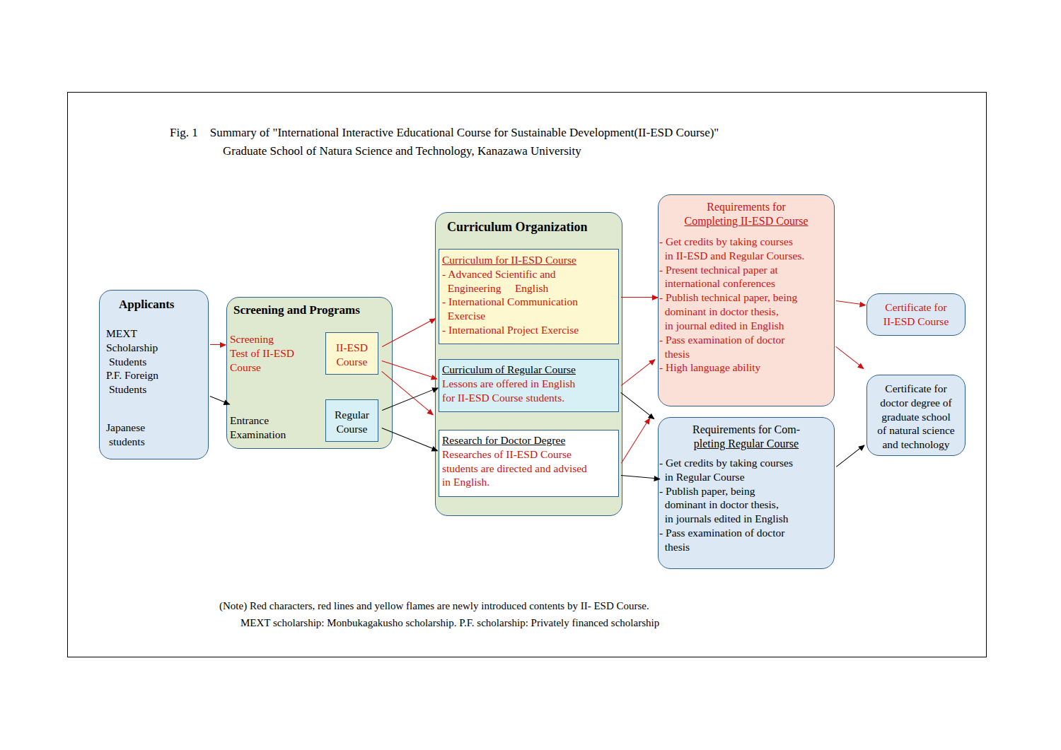Fig. 1 Summary of "International Interactive Educational Course for Sustainable Development(II-ESD Course)" Graduate School of Natura Science and Technology, Kanazawa University
Applicants
MEXT
Scholarship
Students
P.F. Foreign
Students
Japanese
students
Screening and Programs
Screening
Test of II-ESD
Course
Entrance
Examination
II-ESD
Course
Regular
Course
Curriculum Organization
Curriculum for II-ESD Course
- Advanced Scientific and
Engineering English
- International Communication
Exercise
- International Project Exercise
Curriculum of Regular Course
Lessons are offered in English
for II-ESD Course students.
Research for Doctor Degree
Researches of II-ESD Course
students are directed and advised
in English.
Requirements for
Completing II-ESD Course
- Get credits by taking courses
in II-ESD and Regular Courses.
- Present technical paper at
international conferences
- Publish technical paper, being
dominant in doctor thesis,
in journal edited in English
- Pass examination of doctor
thesis
- High language ability
Requirements for Com-
pleting Regular Course
- Get credits by taking courses
in Regular Course
- Publish paper, being
dominant in doctor thesis,
in journals edited in English
- Pass examination of doctor
thesis
Certificate for
II-ESD Course
Certificate for
doctor degree of
graduate school
of natural science
and technology
(Note) Red characters, red lines and yellow flames are newly introduced contents by II- ESD Course. MEXT scholarship: Monbukagakusho scholarship. P.F. scholarship: Privately financed scholarship